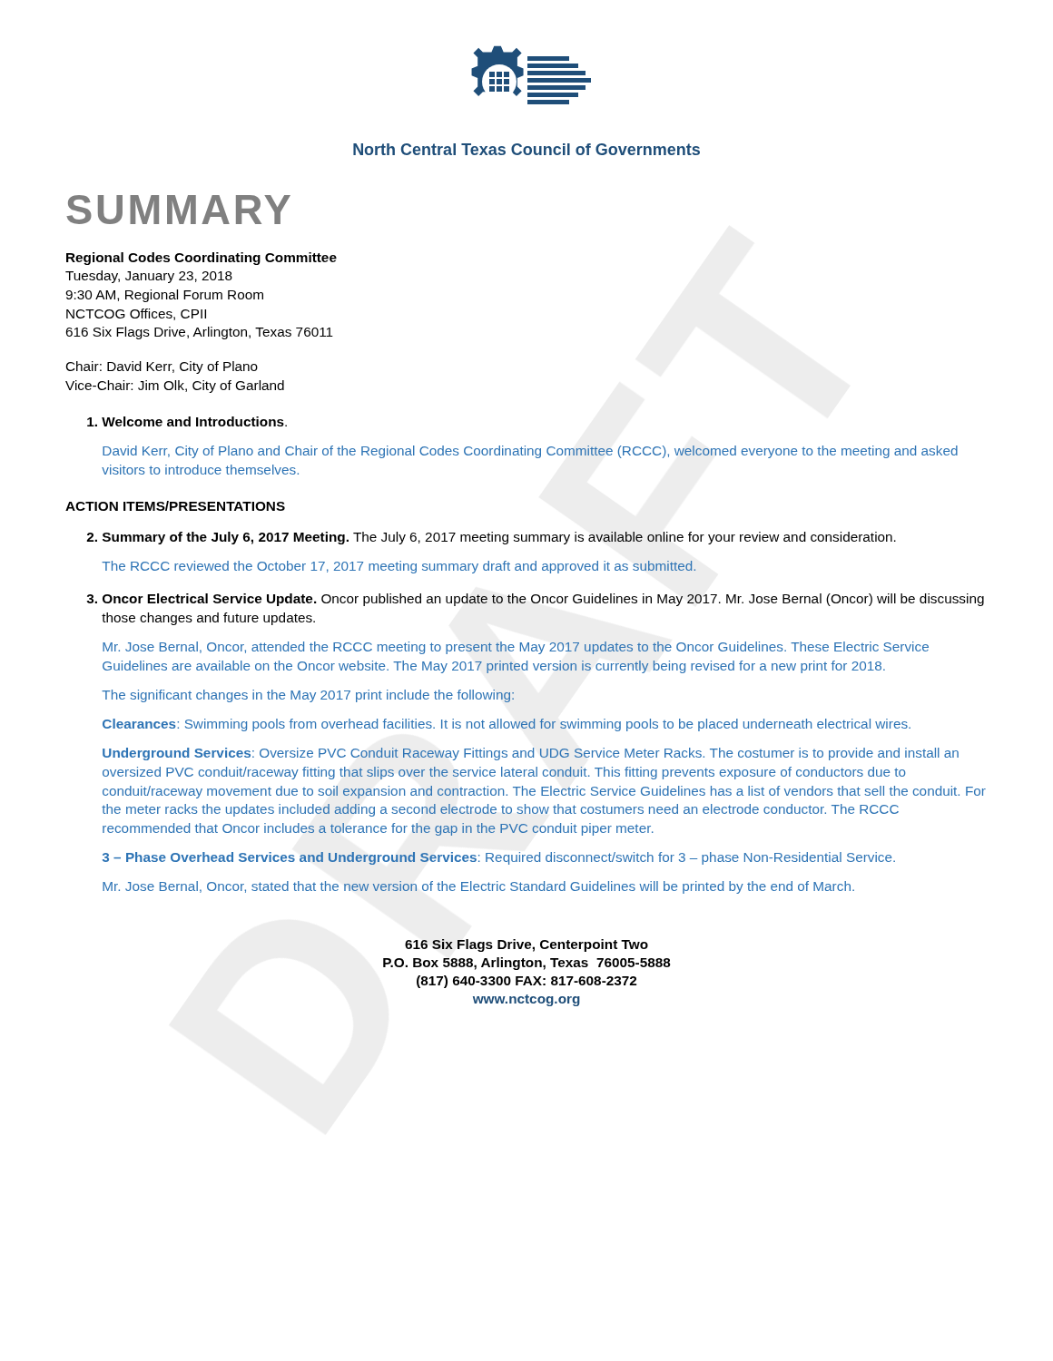DRAFT
North Central Texas Council of Governments
SUMMARY
Regional Codes Coordinating Committee
Tuesday, January 23, 2018
9:30 AM, Regional Forum Room
NCTCOG Offices, CPII
616 Six Flags Drive, Arlington, Texas 76011
Chair: David Kerr, City of Plano
Vice-Chair: Jim Olk, City of Garland
Welcome and Introductions.
David Kerr, City of Plano and Chair of the Regional Codes Coordinating Committee (RCCC), welcomed everyone to the meeting and asked visitors to introduce themselves.
ACTION ITEMS/PRESENTATIONS
Summary of the July 6, 2017 Meeting. The July 6, 2017 meeting summary is available online for your review and consideration.
The RCCC reviewed the October 17, 2017 meeting summary draft and approved it as submitted.
Oncor Electrical Service Update. Oncor published an update to the Oncor Guidelines in May 2017. Mr. Jose Bernal (Oncor) will be discussing those changes and future updates.
Mr. Jose Bernal, Oncor, attended the RCCC meeting to present the May 2017 updates to the Oncor Guidelines. These Electric Service Guidelines are available on the Oncor website. The May 2017 printed version is currently being revised for a new print for 2018.
The significant changes in the May 2017 print include the following:
Clearances: Swimming pools from overhead facilities. It is not allowed for swimming pools to be placed underneath electrical wires.
Underground Services: Oversize PVC Conduit Raceway Fittings and UDG Service Meter Racks. The costumer is to provide and install an oversized PVC conduit/raceway fitting that slips over the service lateral conduit. This fitting prevents exposure of conductors due to conduit/raceway movement due to soil expansion and contraction. The Electric Service Guidelines has a list of vendors that sell the conduit. For the meter racks the updates included adding a second electrode to show that costumers need an electrode conductor. The RCCC recommended that Oncor includes a tolerance for the gap in the PVC conduit piper meter.
3 – Phase Overhead Services and Underground Services: Required disconnect/switch for 3 – phase Non-Residential Service.
Mr. Jose Bernal, Oncor, stated that the new version of the Electric Standard Guidelines will be printed by the end of March.
616 Six Flags Drive, Centerpoint Two
P.O. Box 5888, Arlington, Texas 76005-5888
(817) 640-3300 FAX: 817-608-2372
www.nctcog.org